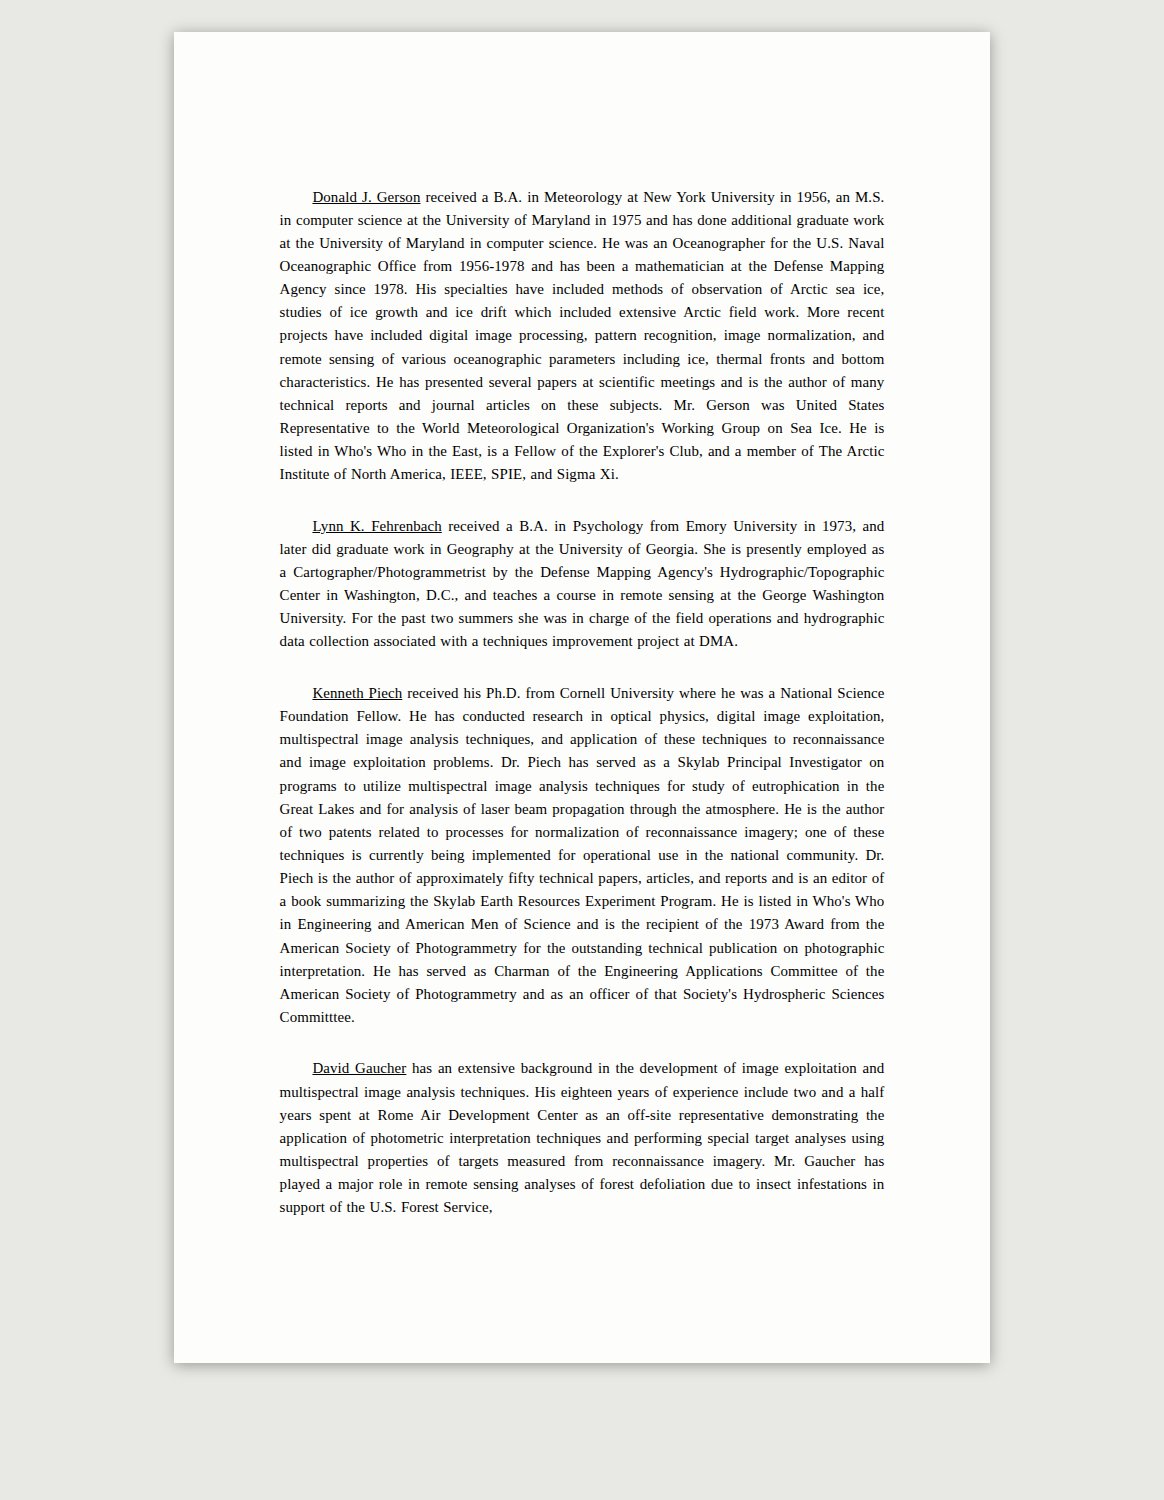Donald J. Gerson received a B.A. in Meteorology at New York University in 1956, an M.S. in computer science at the University of Maryland in 1975 and has done additional graduate work at the University of Maryland in computer science. He was an Oceanographer for the U.S. Naval Oceanographic Office from 1956-1978 and has been a mathematician at the Defense Mapping Agency since 1978. His specialties have included methods of observation of Arctic sea ice, studies of ice growth and ice drift which included extensive Arctic field work. More recent projects have included digital image processing, pattern recognition, image normalization, and remote sensing of various oceanographic parameters including ice, thermal fronts and bottom characteristics. He has presented several papers at scientific meetings and is the author of many technical reports and journal articles on these subjects. Mr. Gerson was United States Representative to the World Meteorological Organization's Working Group on Sea Ice. He is listed in Who's Who in the East, is a Fellow of the Explorer's Club, and a member of The Arctic Institute of North America, IEEE, SPIE, and Sigma Xi.
Lynn K. Fehrenbach received a B.A. in Psychology from Emory University in 1973, and later did graduate work in Geography at the University of Georgia. She is presently employed as a Cartographer/Photogrammetrist by the Defense Mapping Agency's Hydrographic/Topographic Center in Washington, D.C., and teaches a course in remote sensing at the George Washington University. For the past two summers she was in charge of the field operations and hydrographic data collection associated with a techniques improvement project at DMA.
Kenneth Piech received his Ph.D. from Cornell University where he was a National Science Foundation Fellow. He has conducted research in optical physics, digital image exploitation, multispectral image analysis techniques, and application of these techniques to reconnaissance and image exploitation problems. Dr. Piech has served as a Skylab Principal Investigator on programs to utilize multispectral image analysis techniques for study of eutrophication in the Great Lakes and for analysis of laser beam propagation through the atmosphere. He is the author of two patents related to processes for normalization of reconnaissance imagery; one of these techniques is currently being implemented for operational use in the national community. Dr. Piech is the author of approximately fifty technical papers, articles, and reports and is an editor of a book summarizing the Skylab Earth Resources Experiment Program. He is listed in Who's Who in Engineering and American Men of Science and is the recipient of the 1973 Award from the American Society of Photogrammetry for the outstanding technical publication on photographic interpretation. He has served as Charman of the Engineering Applications Committee of the American Society of Photogrammetry and as an officer of that Society's Hydrospheric Sciences Committtee.
David Gaucher has an extensive background in the development of image exploitation and multispectral image analysis techniques. His eighteen years of experience include two and a half years spent at Rome Air Development Center as an off-site representative demonstrating the application of photometric interpretation techniques and performing special target analyses using multispectral properties of targets measured from reconnaissance imagery. Mr. Gaucher has played a major role in remote sensing analyses of forest defoliation due to insect infestations in support of the U.S. Forest Service,